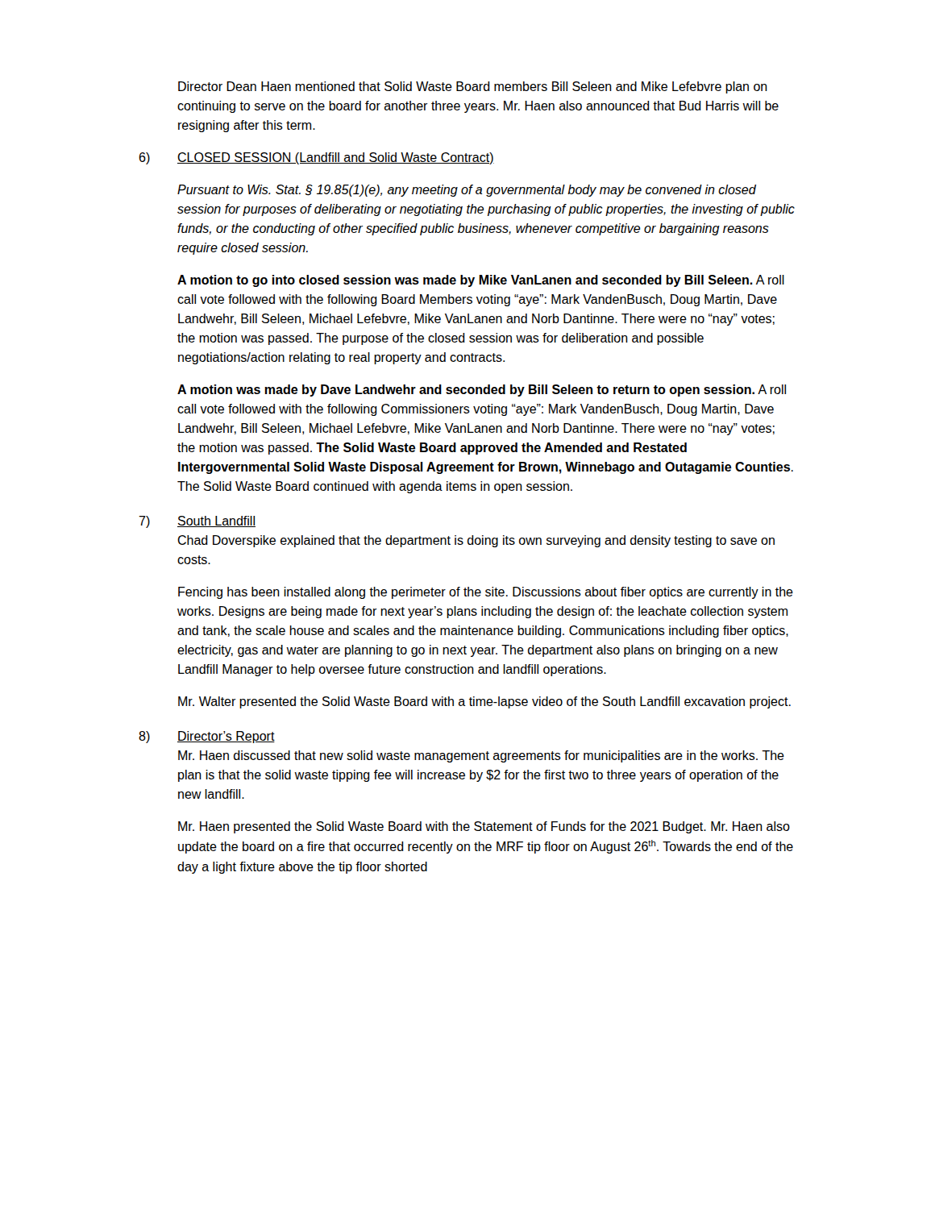Director Dean Haen mentioned that Solid Waste Board members Bill Seleen and Mike Lefebvre plan on continuing to serve on the board for another three years. Mr. Haen also announced that Bud Harris will be resigning after this term.
6)
CLOSED SESSION (Landfill and Solid Waste Contract)
Pursuant to Wis. Stat. § 19.85(1)(e), any meeting of a governmental body may be convened in closed session for purposes of deliberating or negotiating the purchasing of public properties, the investing of public funds, or the conducting of other specified public business, whenever competitive or bargaining reasons require closed session.
A motion to go into closed session was made by Mike VanLanen and seconded by Bill Seleen. A roll call vote followed with the following Board Members voting “aye”: Mark VandenBusch, Doug Martin, Dave Landwehr, Bill Seleen, Michael Lefebvre, Mike VanLanen and Norb Dantinne. There were no “nay” votes; the motion was passed. The purpose of the closed session was for deliberation and possible negotiations/action relating to real property and contracts.
A motion was made by Dave Landwehr and seconded by Bill Seleen to return to open session. A roll call vote followed with the following Commissioners voting “aye”: Mark VandenBusch, Doug Martin, Dave Landwehr, Bill Seleen, Michael Lefebvre, Mike VanLanen and Norb Dantinne. There were no “nay” votes; the motion was passed. The Solid Waste Board approved the Amended and Restated Intergovernmental Solid Waste Disposal Agreement for Brown, Winnebago and Outagamie Counties. The Solid Waste Board continued with agenda items in open session.
7)
South Landfill
Chad Doverspike explained that the department is doing its own surveying and density testing to save on costs.
Fencing has been installed along the perimeter of the site. Discussions about fiber optics are currently in the works. Designs are being made for next year’s plans including the design of: the leachate collection system and tank, the scale house and scales and the maintenance building. Communications including fiber optics, electricity, gas and water are planning to go in next year. The department also plans on bringing on a new Landfill Manager to help oversee future construction and landfill operations.
Mr. Walter presented the Solid Waste Board with a time-lapse video of the South Landfill excavation project.
8)
Director’s Report
Mr. Haen discussed that new solid waste management agreements for municipalities are in the works. The plan is that the solid waste tipping fee will increase by $2 for the first two to three years of operation of the new landfill.
Mr. Haen presented the Solid Waste Board with the Statement of Funds for the 2021 Budget. Mr. Haen also update the board on a fire that occurred recently on the MRF tip floor on August 26th. Towards the end of the day a light fixture above the tip floor shorted